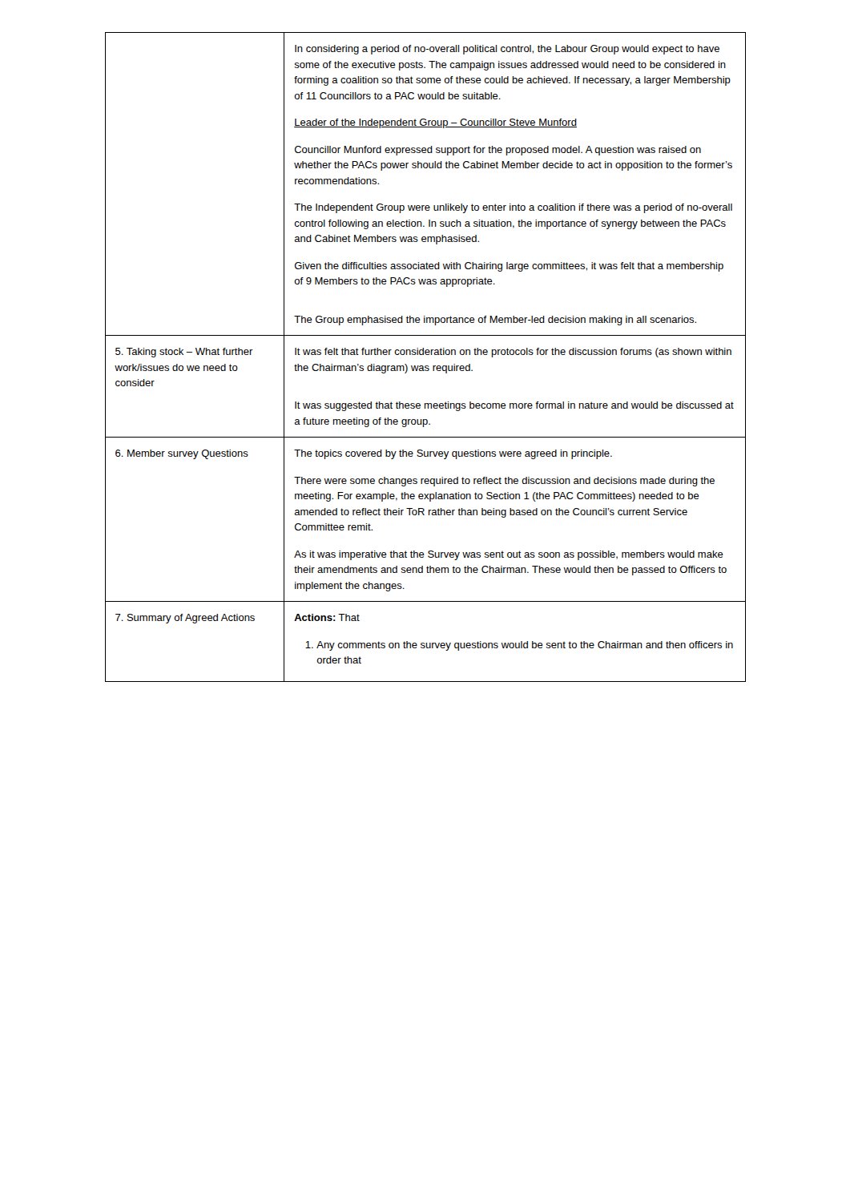| | In considering a period of no-overall political control, the Labour Group would expect to have some of the executive posts. The campaign issues addressed would need to be considered in forming a coalition so that some of these could be achieved. If necessary, a larger Membership of 11 Councillors to a PAC would be suitable. Leader of the Independent Group – Councillor Steve Munford Councillor Munford expressed support for the proposed model. A question was raised on whether the PACs power should the Cabinet Member decide to act in opposition to the former’s recommendations. The Independent Group were unlikely to enter into a coalition if there was a period of no-overall control following an election. In such a situation, the importance of synergy between the PACs and Cabinet Members was emphasised. Given the difficulties associated with Chairing large committees, it was felt that a membership of 9 Members to the PACs was appropriate. The Group emphasised the importance of Member-led decision making in all scenarios. |
| 5. Taking stock – What further work/issues do we need to consider | It was felt that further consideration on the protocols for the discussion forums (as shown within the Chairman’s diagram) was required. It was suggested that these meetings become more formal in nature and would be discussed at a future meeting of the group. |
| 6. Member survey Questions | The topics covered by the Survey questions were agreed in principle. There were some changes required to reflect the discussion and decisions made during the meeting. For example, the explanation to Section 1 (the PAC Committees) needed to be amended to reflect their ToR rather than being based on the Council’s current Service Committee remit. As it was imperative that the Survey was sent out as soon as possible, members would make their amendments and send them to the Chairman. These would then be passed to Officers to implement the changes. |
| 7. Summary of Agreed Actions | Actions: That Any comments on the survey questions would be sent to the Chairman and then officers in order that |